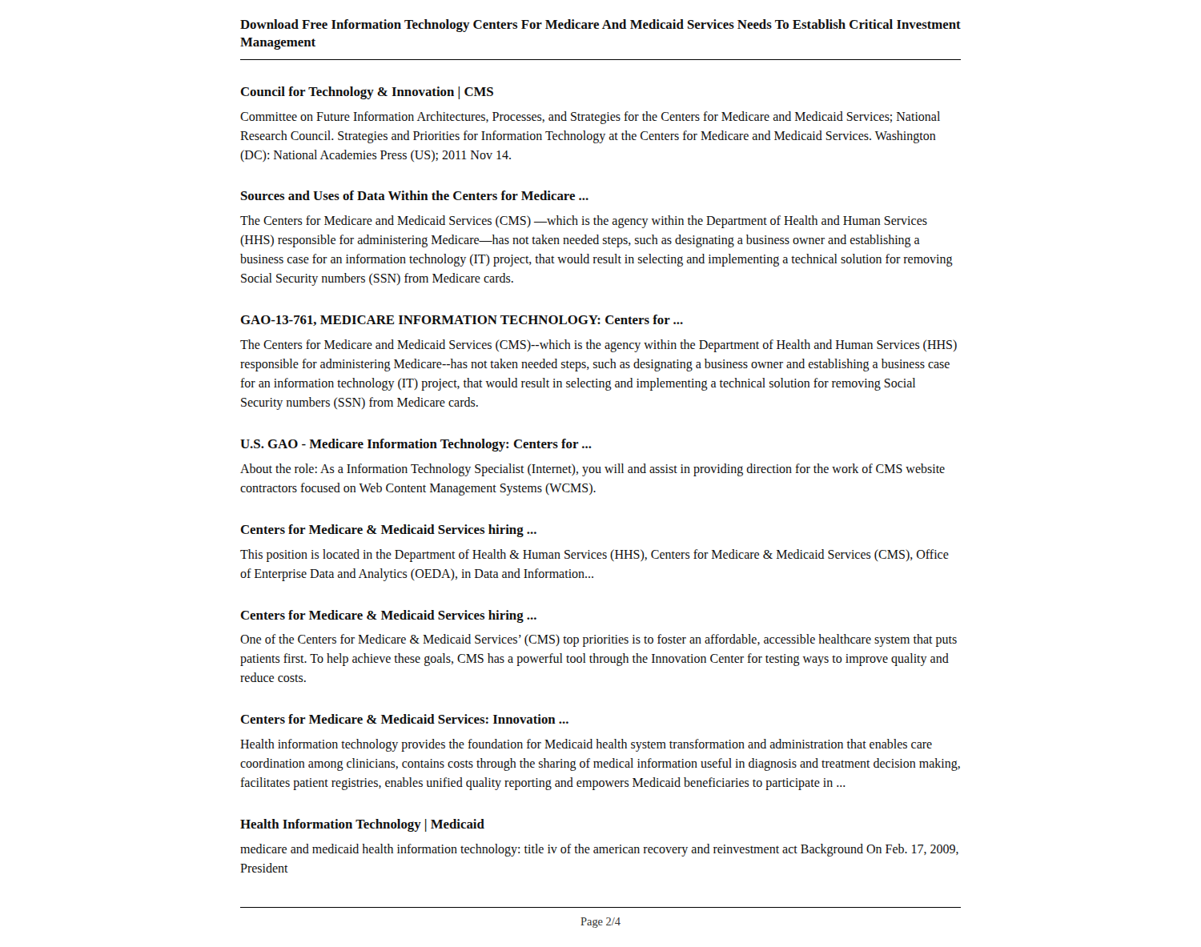Download Free Information Technology Centers For Medicare And Medicaid Services Needs To Establish Critical Investment Management
Council for Technology & Innovation | CMS
Committee on Future Information Architectures, Processes, and Strategies for the Centers for Medicare and Medicaid Services; National Research Council. Strategies and Priorities for Information Technology at the Centers for Medicare and Medicaid Services. Washington (DC): National Academies Press (US); 2011 Nov 14.
Sources and Uses of Data Within the Centers for Medicare ...
The Centers for Medicare and Medicaid Services (CMS) —which is the agency within the Department of Health and Human Services (HHS) responsible for administering Medicare—has not taken needed steps, such as designating a business owner and establishing a business case for an information technology (IT) project, that would result in selecting and implementing a technical solution for removing Social Security numbers (SSN) from Medicare cards.
GAO-13-761, MEDICARE INFORMATION TECHNOLOGY: Centers for ...
The Centers for Medicare and Medicaid Services (CMS)--which is the agency within the Department of Health and Human Services (HHS) responsible for administering Medicare--has not taken needed steps, such as designating a business owner and establishing a business case for an information technology (IT) project, that would result in selecting and implementing a technical solution for removing Social Security numbers (SSN) from Medicare cards.
U.S. GAO - Medicare Information Technology: Centers for ...
About the role: As a Information Technology Specialist (Internet), you will and assist in providing direction for the work of CMS website contractors focused on Web Content Management Systems (WCMS).
Centers for Medicare & Medicaid Services hiring ...
This position is located in the Department of Health & Human Services (HHS), Centers for Medicare & Medicaid Services (CMS), Office of Enterprise Data and Analytics (OEDA), in Data and Information...
Centers for Medicare & Medicaid Services hiring ...
One of the Centers for Medicare & Medicaid Services’ (CMS) top priorities is to foster an affordable, accessible healthcare system that puts patients first. To help achieve these goals, CMS has a powerful tool through the Innovation Center for testing ways to improve quality and reduce costs.
Centers for Medicare & Medicaid Services: Innovation ...
Health information technology provides the foundation for Medicaid health system transformation and administration that enables care coordination among clinicians, contains costs through the sharing of medical information useful in diagnosis and treatment decision making, facilitates patient registries, enables unified quality reporting and empowers Medicaid beneficiaries to participate in ...
Health Information Technology | Medicaid
medicare and medicaid health information technology: title iv of the american recovery and reinvestment act Background On Feb. 17, 2009, President
Page 2/4